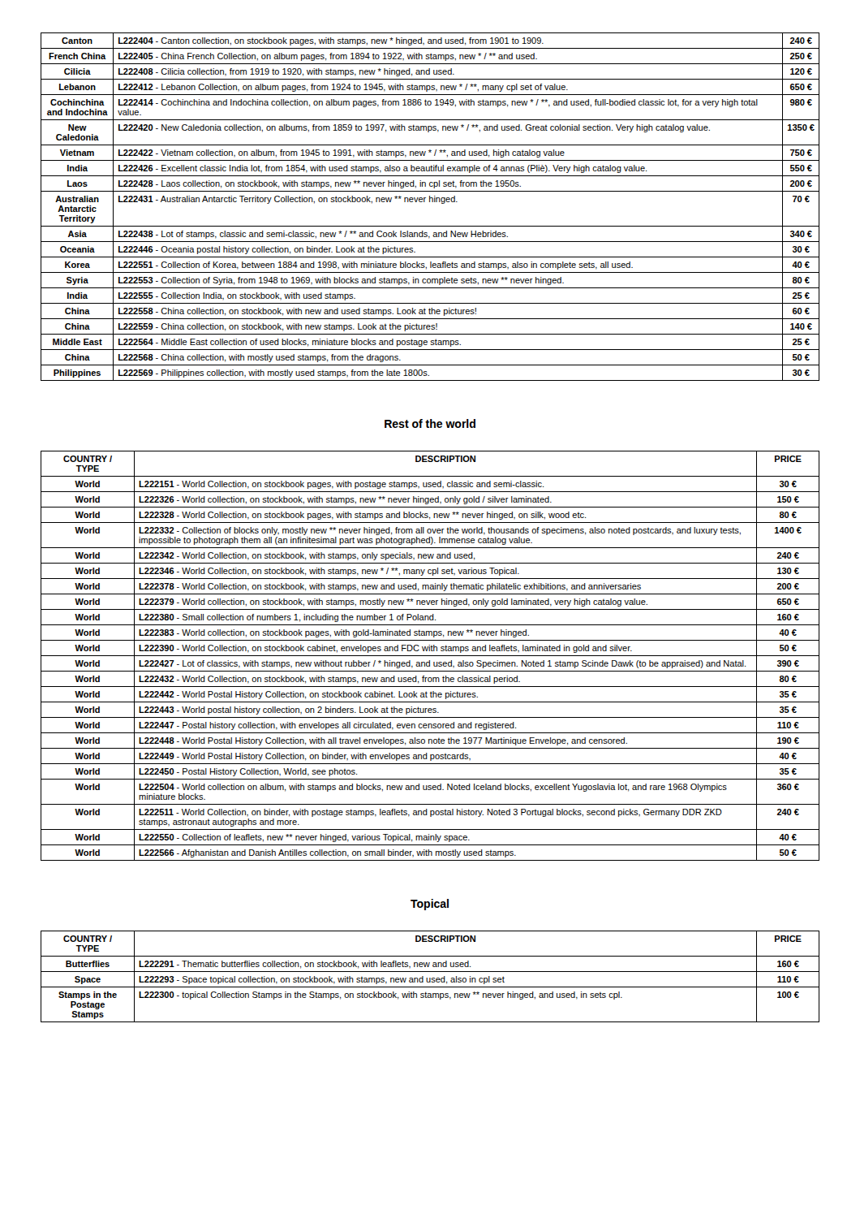| Canton | L222404 - Canton collection, on stockbook pages, with stamps, new * hinged, and used, from 1901 to 1909. | 240 € |
| French China | L222405 - China French Collection, on album pages, from 1894 to 1922, with stamps, new * / ** and used. | 250 € |
| Cilicia | L222408 - Cilicia collection, from 1919 to 1920, with stamps, new * hinged, and used. | 120 € |
| Lebanon | L222412 - Lebanon Collection, on album pages, from 1924 to 1945, with stamps, new * / **, many cpl set of value. | 650 € |
| Cochinchina and Indochina | L222414 - Cochinchina and Indochina collection, on album pages, from 1886 to 1949, with stamps, new * / **, and used, full-bodied classic lot, for a very high total value. | 980 € |
| New Caledonia | L222420 - New Caledonia collection, on albums, from 1859 to 1997, with stamps, new * / **, and used. Great colonial section. Very high catalog value. | 1350 € |
| Vietnam | L222422 - Vietnam collection, on album, from 1945 to 1991, with stamps, new * / **, and used, high catalog value | 750 € |
| India | L222426 - Excellent classic India lot, from 1854, with used stamps, also a beautiful example of 4 annas (Pliè). Very high catalog value. | 550 € |
| Laos | L222428 - Laos collection, on stockbook, with stamps, new ** never hinged, in cpl set, from the 1950s. | 200 € |
| Australian Antarctic Territory | L222431 - Australian Antarctic Territory Collection, on stockbook, new ** never hinged. | 70 € |
| Asia | L222438 - Lot of stamps, classic and semi-classic, new * / ** and Cook Islands, and New Hebrides. | 340 € |
| Oceania | L222446 - Oceania postal history collection, on binder. Look at the pictures. | 30 € |
| Korea | L222551 - Collection of Korea, between 1884 and 1998, with miniature blocks, leaflets and stamps, also in complete sets, all used. | 40 € |
| Syria | L222553 - Collection of Syria, from 1948 to 1969, with blocks and stamps, in complete sets, new ** never hinged. | 80 € |
| India | L222555 - Collection India, on stockbook, with used stamps. | 25 € |
| China | L222558 - China collection, on stockbook, with new and used stamps. Look at the pictures! | 60 € |
| China | L222559 - China collection, on stockbook, with new stamps. Look at the pictures! | 140 € |
| Middle East | L222564 - Middle East collection of used blocks, miniature blocks and postage stamps. | 25 € |
| China | L222568 - China collection, with mostly used stamps, from the dragons. | 50 € |
| Philippines | L222569 - Philippines collection, with mostly used stamps, from the late 1800s. | 30 € |
Rest of the world
| COUNTRY / TYPE | DESCRIPTION | PRICE |
| --- | --- | --- |
| World | L222151 - World Collection, on stockbook pages, with postage stamps, used, classic and semi-classic. | 30 € |
| World | L222326 - World collection, on stockbook, with stamps, new ** never hinged, only gold / silver laminated. | 150 € |
| World | L222328 - World Collection, on stockbook pages, with stamps and blocks, new ** never hinged, on silk, wood etc. | 80 € |
| World | L222332 - Collection of blocks only, mostly new ** never hinged, from all over the world, thousands of specimens, also noted postcards, and luxury tests, impossible to photograph them all (an infinitesimal part was photographed). Immense catalog value. | 1400 € |
| World | L222342 - World Collection, on stockbook, with stamps, only specials, new and used, | 240 € |
| World | L222346 - World Collection, on stockbook, with stamps, new * / **, many cpl set, various Topical. | 130 € |
| World | L222378 - World Collection, on stockbook, with stamps, new and used, mainly thematic philatelic exhibitions, and anniversaries | 200 € |
| World | L222379 - World collection, on stockbook, with stamps, mostly new ** never hinged, only gold laminated, very high catalog value. | 650 € |
| World | L222380 - Small collection of numbers 1, including the number 1 of Poland. | 160 € |
| World | L222383 - World collection, on stockbook pages, with gold-laminated stamps, new ** never hinged. | 40 € |
| World | L222390 - World Collection, on stockbook cabinet, envelopes and FDC with stamps and leaflets, laminated in gold and silver. | 50 € |
| World | L222427 - Lot of classics, with stamps, new without rubber / * hinged, and used, also Specimen. Noted 1 stamp Scinde Dawk (to be appraised) and Natal. | 390 € |
| World | L222432 - World Collection, on stockbook, with stamps, new and used, from the classical period. | 80 € |
| World | L222442 - World Postal History Collection, on stockbook cabinet. Look at the pictures. | 35 € |
| World | L222443 - World postal history collection, on 2 binders. Look at the pictures. | 35 € |
| World | L222447 - Postal history collection, with envelopes all circulated, even censored and registered. | 110 € |
| World | L222448 - World Postal History Collection, with all travel envelopes, also note the 1977 Martinique Envelope, and censored. | 190 € |
| World | L222449 - World Postal History Collection, on binder, with envelopes and postcards, | 40 € |
| World | L222450 - Postal History Collection, World, see photos. | 35 € |
| World | L222504 - World collection on album, with stamps and blocks, new and used. Noted Iceland blocks, excellent Yugoslavia lot, and rare 1968 Olympics miniature blocks. | 360 € |
| World | L222511 - World Collection, on binder, with postage stamps, leaflets, and postal history. Noted 3 Portugal blocks, second picks, Germany DDR ZKD stamps, astronaut autographs and more. | 240 € |
| World | L222550 - Collection of leaflets, new ** never hinged, various Topical, mainly space. | 40 € |
| World | L222566 - Afghanistan and Danish Antilles collection, on small binder, with mostly used stamps. | 50 € |
Topical
| COUNTRY / TYPE | DESCRIPTION | PRICE |
| --- | --- | --- |
| Butterflies | L222291 - Thematic butterflies collection, on stockbook, with leaflets, new and used. | 160 € |
| Space | L222293 - Space topical collection, on stockbook, with stamps, new and used, also in cpl set | 110 € |
| Stamps in the Postage Stamps | L222300 - topical Collection Stamps in the Stamps, on stockbook, with stamps, new ** never hinged, and used, in sets cpl. | 100 € |